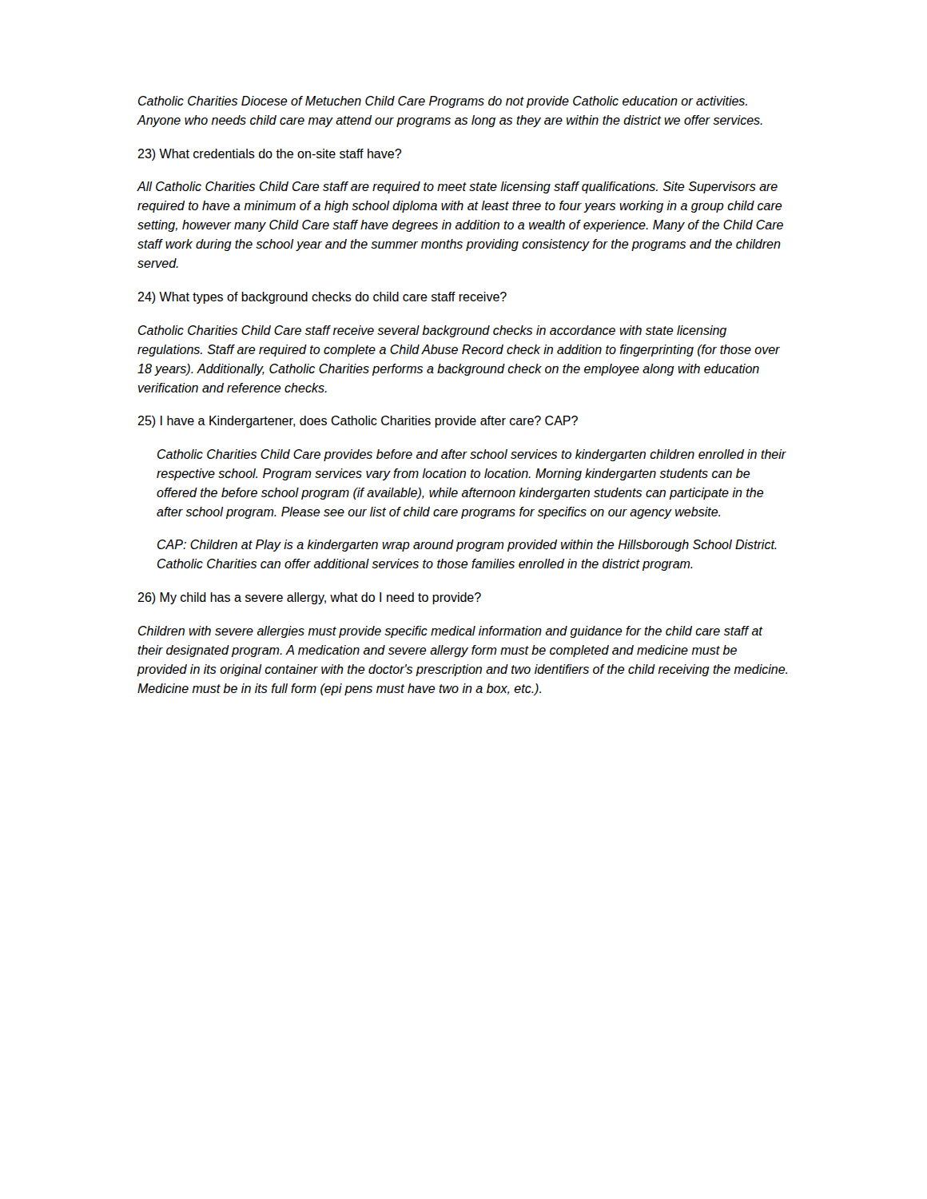Catholic Charities Diocese of Metuchen Child Care Programs do not provide Catholic education or activities. Anyone who needs child care may attend our programs as long as they are within the district we offer services.
23) What credentials do the on-site staff have?
All Catholic Charities Child Care staff are required to meet state licensing staff qualifications. Site Supervisors are required to have a minimum of a high school diploma with at least three to four years working in a group child care setting, however many Child Care staff have degrees in addition to a wealth of experience. Many of the Child Care staff work during the school year and the summer months providing consistency for the programs and the children served.
24) What types of background checks do child care staff receive?
Catholic Charities Child Care staff receive several background checks in accordance with state licensing regulations. Staff are required to complete a Child Abuse Record check in addition to fingerprinting (for those over 18 years). Additionally, Catholic Charities performs a background check on the employee along with education verification and reference checks.
25) I have a Kindergartener, does Catholic Charities provide after care? CAP?
Catholic Charities Child Care provides before and after school services to kindergarten children enrolled in their respective school. Program services vary from location to location. Morning kindergarten students can be offered the before school program (if available), while afternoon kindergarten students can participate in the after school program. Please see our list of child care programs for specifics on our agency website.
CAP: Children at Play is a kindergarten wrap around program provided within the Hillsborough School District. Catholic Charities can offer additional services to those families enrolled in the district program.
26) My child has a severe allergy, what do I need to provide?
Children with severe allergies must provide specific medical information and guidance for the child care staff at their designated program. A medication and severe allergy form must be completed and medicine must be provided in its original container with the doctor's prescription and two identifiers of the child receiving the medicine. Medicine must be in its full form (epi pens must have two in a box, etc.).